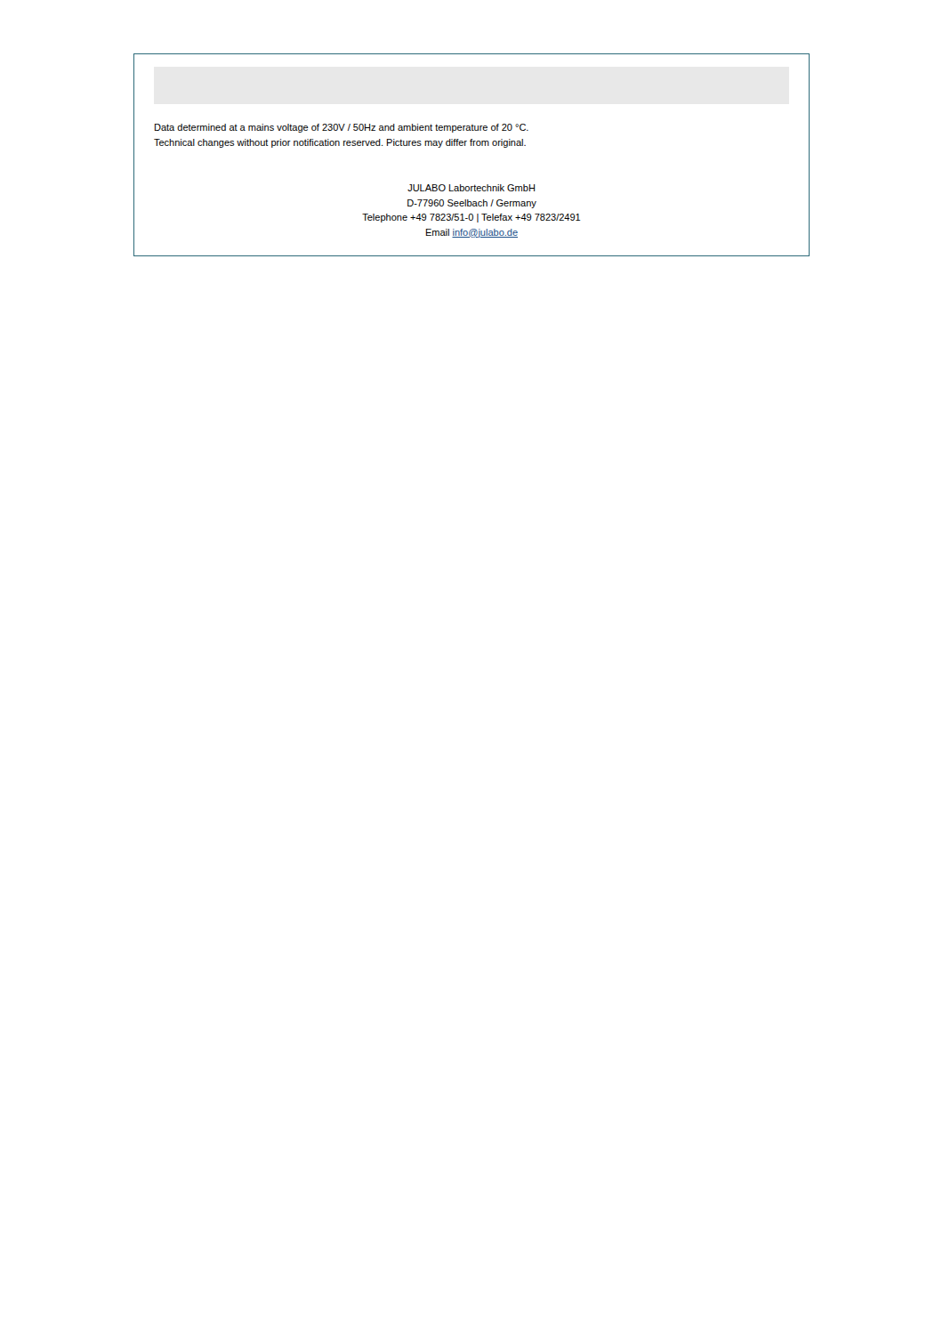Data determined at a mains voltage of 230V / 50Hz and ambient temperature of 20 °C.
Technical changes without prior notification reserved. Pictures may differ from original.
JULABO Labortechnik GmbH
D-77960 Seelbach / Germany
Telephone +49 7823/51-0 | Telefax +49 7823/2491
Email info@julabo.de